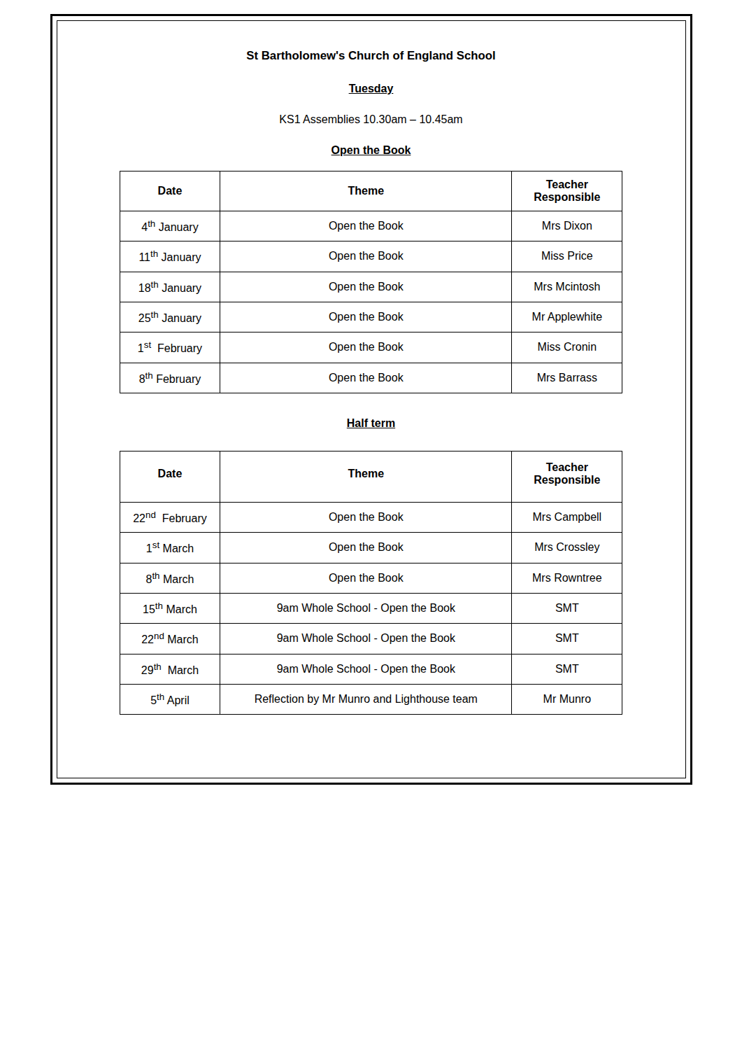St Bartholomew's Church of England School
Tuesday
KS1 Assemblies 10.30am – 10.45am
Open the Book
| Date | Theme | Teacher Responsible |
| --- | --- | --- |
| 4 th January | Open the Book | Mrs Dixon |
| 11 th January | Open the Book | Miss Price |
| 18 th January | Open the Book | Mrs Mcintosh |
| 25 th January | Open the Book | Mr Applewhite |
| 1 st February | Open the Book | Miss Cronin |
| 8 th February | Open the Book | Mrs Barrass |
Half term
| Date | Theme | Teacher Responsible |
| --- | --- | --- |
| 22 nd February | Open the Book | Mrs Campbell |
| 1 st March | Open the Book | Mrs Crossley |
| 8 th March | Open the Book | Mrs Rowntree |
| 15 th March | 9am Whole School - Open the Book | SMT |
| 22 nd March | 9am Whole School - Open the Book | SMT |
| 29 th March | 9am Whole School - Open the Book | SMT |
| 5 th April | Reflection by Mr Munro and Lighthouse team | Mr Munro |